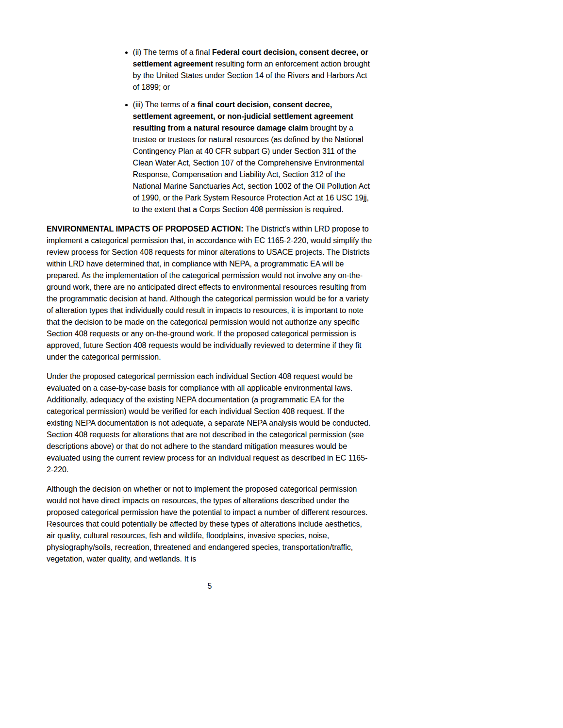(ii) The terms of a final Federal court decision, consent decree, or settlement agreement resulting form an enforcement action brought by the United States under Section 14 of the Rivers and Harbors Act of 1899; or
(iii) The terms of a final court decision, consent decree, settlement agreement, or non-judicial settlement agreement resulting from a natural resource damage claim brought by a trustee or trustees for natural resources (as defined by the National Contingency Plan at 40 CFR subpart G) under Section 311 of the Clean Water Act, Section 107 of the Comprehensive Environmental Response, Compensation and Liability Act, Section 312 of the National Marine Sanctuaries Act, section 1002 of the Oil Pollution Act of 1990, or the Park System Resource Protection Act at 16 USC 19jj, to the extent that a Corps Section 408 permission is required.
ENVIRONMENTAL IMPACTS OF PROPOSED ACTION: The District's within LRD propose to implement a categorical permission that, in accordance with EC 1165-2-220, would simplify the review process for Section 408 requests for minor alterations to USACE projects. The Districts within LRD have determined that, in compliance with NEPA, a programmatic EA will be prepared. As the implementation of the categorical permission would not involve any on-the-ground work, there are no anticipated direct effects to environmental resources resulting from the programmatic decision at hand. Although the categorical permission would be for a variety of alteration types that individually could result in impacts to resources, it is important to note that the decision to be made on the categorical permission would not authorize any specific Section 408 requests or any on-the-ground work. If the proposed categorical permission is approved, future Section 408 requests would be individually reviewed to determine if they fit under the categorical permission.
Under the proposed categorical permission each individual Section 408 request would be evaluated on a case-by-case basis for compliance with all applicable environmental laws. Additionally, adequacy of the existing NEPA documentation (a programmatic EA for the categorical permission) would be verified for each individual Section 408 request. If the existing NEPA documentation is not adequate, a separate NEPA analysis would be conducted. Section 408 requests for alterations that are not described in the categorical permission (see descriptions above) or that do not adhere to the standard mitigation measures would be evaluated using the current review process for an individual request as described in EC 1165-2-220.
Although the decision on whether or not to implement the proposed categorical permission would not have direct impacts on resources, the types of alterations described under the proposed categorical permission have the potential to impact a number of different resources. Resources that could potentially be affected by these types of alterations include aesthetics, air quality, cultural resources, fish and wildlife, floodplains, invasive species, noise, physiography/soils, recreation, threatened and endangered species, transportation/traffic, vegetation, water quality, and wetlands. It is
5